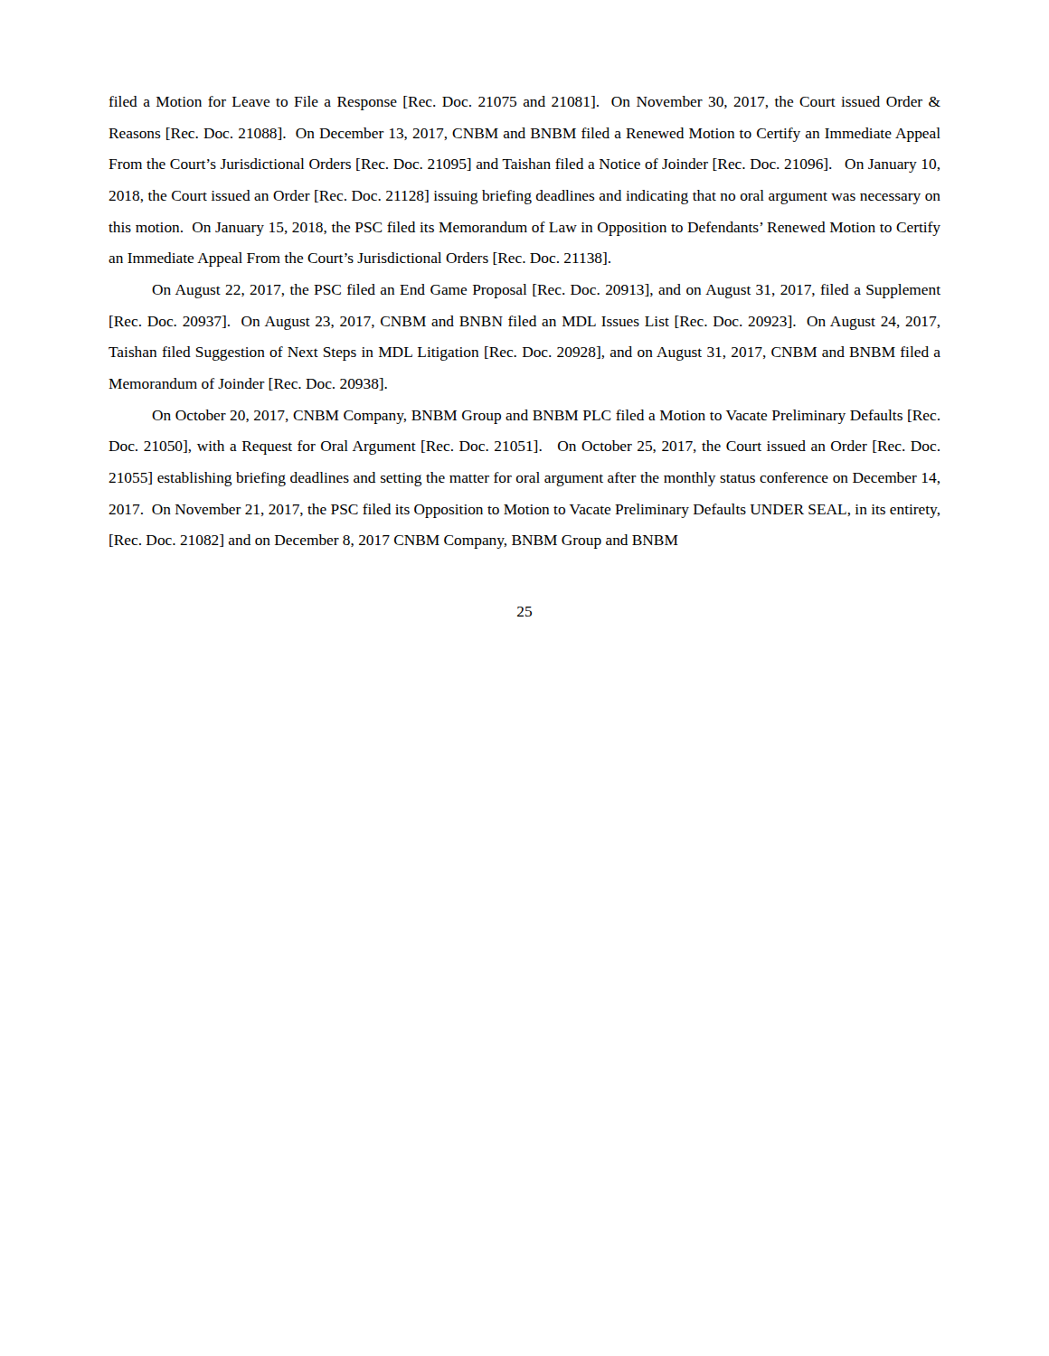filed a Motion for Leave to File a Response [Rec. Doc. 21075 and 21081]. On November 30, 2017, the Court issued Order & Reasons [Rec. Doc. 21088]. On December 13, 2017, CNBM and BNBM filed a Renewed Motion to Certify an Immediate Appeal From the Court’s Jurisdictional Orders [Rec. Doc. 21095] and Taishan filed a Notice of Joinder [Rec. Doc. 21096]. On January 10, 2018, the Court issued an Order [Rec. Doc. 21128] issuing briefing deadlines and indicating that no oral argument was necessary on this motion. On January 15, 2018, the PSC filed its Memorandum of Law in Opposition to Defendants’ Renewed Motion to Certify an Immediate Appeal From the Court’s Jurisdictional Orders [Rec. Doc. 21138].
On August 22, 2017, the PSC filed an End Game Proposal [Rec. Doc. 20913], and on August 31, 2017, filed a Supplement [Rec. Doc. 20937]. On August 23, 2017, CNBM and BNBN filed an MDL Issues List [Rec. Doc. 20923]. On August 24, 2017, Taishan filed Suggestion of Next Steps in MDL Litigation [Rec. Doc. 20928], and on August 31, 2017, CNBM and BNBM filed a Memorandum of Joinder [Rec. Doc. 20938].
On October 20, 2017, CNBM Company, BNBM Group and BNBM PLC filed a Motion to Vacate Preliminary Defaults [Rec. Doc. 21050], with a Request for Oral Argument [Rec. Doc. 21051]. On October 25, 2017, the Court issued an Order [Rec. Doc. 21055] establishing briefing deadlines and setting the matter for oral argument after the monthly status conference on December 14, 2017. On November 21, 2017, the PSC filed its Opposition to Motion to Vacate Preliminary Defaults UNDER SEAL, in its entirety, [Rec. Doc. 21082] and on December 8, 2017 CNBM Company, BNBM Group and BNBM
25